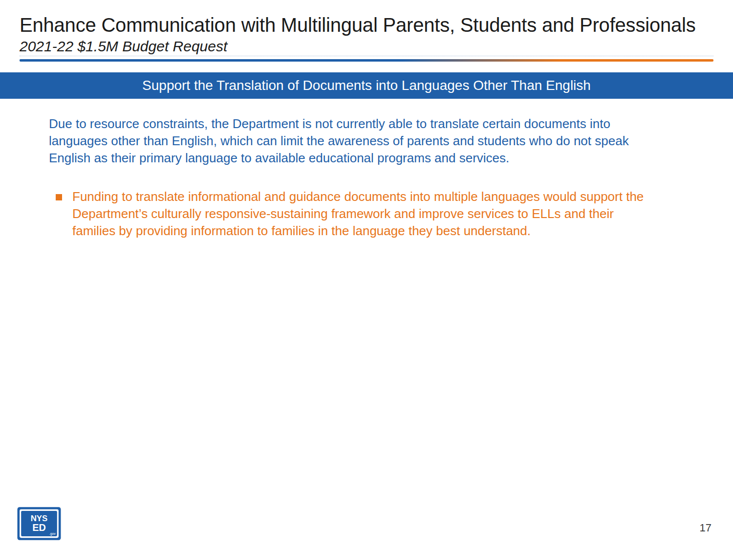Enhance Communication with Multilingual Parents, Students and Professionals
2021-22 $1.5M Budget Request
Support the Translation of Documents into Languages Other Than English
Due to resource constraints, the Department is not currently able to translate certain documents into languages other than English, which can limit the awareness of parents and students who do not speak English as their primary language to available educational programs and services.
Funding to translate informational and guidance documents into multiple languages would support the Department’s culturally responsive-sustaining framework and improve services to ELLs and their families by providing information to families in the language they best understand.
NYS ED .gov
17